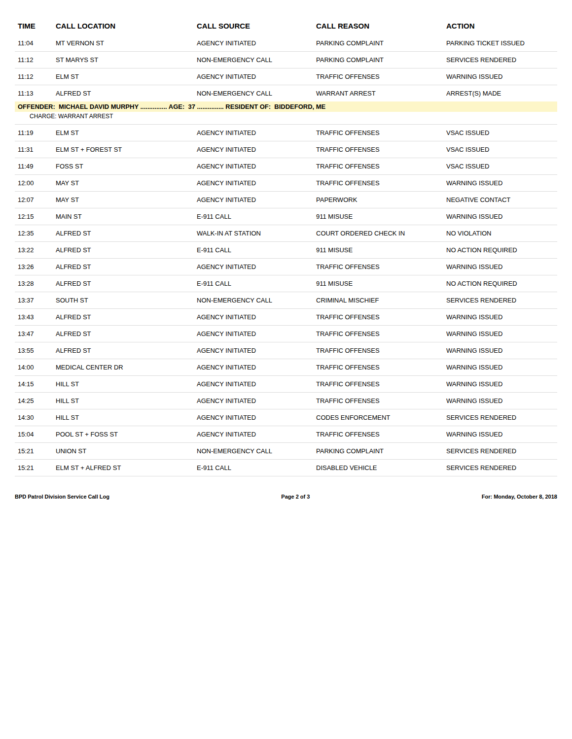| TIME | CALL LOCATION | CALL SOURCE | CALL REASON | ACTION |
| --- | --- | --- | --- | --- |
| 11:04 | MT VERNON ST | AGENCY INITIATED | PARKING COMPLAINT | PARKING TICKET ISSUED |
| 11:12 | ST MARYS ST | NON-EMERGENCY CALL | PARKING COMPLAINT | SERVICES RENDERED |
| 11:12 | ELM ST | AGENCY INITIATED | TRAFFIC OFFENSES | WARNING ISSUED |
| 11:13 | ALFRED ST | NON-EMERGENCY CALL | WARRANT ARREST | ARREST(S) MADE |
| OFFENDER: MICHAEL DAVID MURPHY ............... AGE: 37 ............... RESIDENT OF: BIDDEFORD, ME |
| CHARGE: WARRANT ARREST |
| 11:19 | ELM ST | AGENCY INITIATED | TRAFFIC OFFENSES | VSAC ISSUED |
| 11:31 | ELM ST + FOREST ST | AGENCY INITIATED | TRAFFIC OFFENSES | VSAC ISSUED |
| 11:49 | FOSS ST | AGENCY INITIATED | TRAFFIC OFFENSES | VSAC ISSUED |
| 12:00 | MAY ST | AGENCY INITIATED | TRAFFIC OFFENSES | WARNING ISSUED |
| 12:07 | MAY ST | AGENCY INITIATED | PAPERWORK | NEGATIVE CONTACT |
| 12:15 | MAIN ST | E-911 CALL | 911 MISUSE | WARNING ISSUED |
| 12:35 | ALFRED ST | WALK-IN AT STATION | COURT ORDERED CHECK IN | NO VIOLATION |
| 13:22 | ALFRED ST | E-911 CALL | 911 MISUSE | NO ACTION REQUIRED |
| 13:26 | ALFRED ST | AGENCY INITIATED | TRAFFIC OFFENSES | WARNING ISSUED |
| 13:28 | ALFRED ST | E-911 CALL | 911 MISUSE | NO ACTION REQUIRED |
| 13:37 | SOUTH ST | NON-EMERGENCY CALL | CRIMINAL MISCHIEF | SERVICES RENDERED |
| 13:43 | ALFRED ST | AGENCY INITIATED | TRAFFIC OFFENSES | WARNING ISSUED |
| 13:47 | ALFRED ST | AGENCY INITIATED | TRAFFIC OFFENSES | WARNING ISSUED |
| 13:55 | ALFRED ST | AGENCY INITIATED | TRAFFIC OFFENSES | WARNING ISSUED |
| 14:00 | MEDICAL CENTER DR | AGENCY INITIATED | TRAFFIC OFFENSES | WARNING ISSUED |
| 14:15 | HILL ST | AGENCY INITIATED | TRAFFIC OFFENSES | WARNING ISSUED |
| 14:25 | HILL ST | AGENCY INITIATED | TRAFFIC OFFENSES | WARNING ISSUED |
| 14:30 | HILL ST | AGENCY INITIATED | CODES ENFORCEMENT | SERVICES RENDERED |
| 15:04 | POOL ST + FOSS ST | AGENCY INITIATED | TRAFFIC OFFENSES | WARNING ISSUED |
| 15:21 | UNION ST | NON-EMERGENCY CALL | PARKING COMPLAINT | SERVICES RENDERED |
| 15:21 | ELM ST + ALFRED ST | E-911 CALL | DISABLED VEHICLE | SERVICES RENDERED |
BPD Patrol Division Service Call Log Page 2 of 3 For: Monday, October 8, 2018